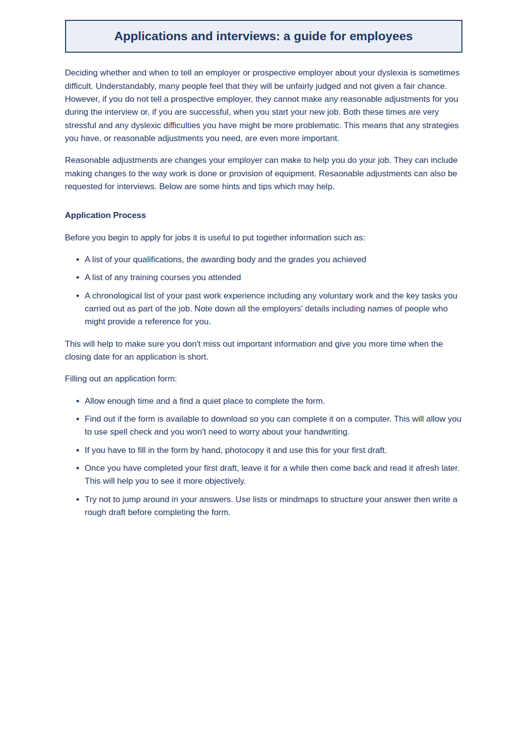Applications and interviews: a guide for employees
Deciding whether and when to tell an employer or prospective employer about your dyslexia is sometimes difficult. Understandably, many people feel that they will be unfairly judged and not given a fair chance. However, if you do not tell a prospective employer, they cannot make any reasonable adjustments for you during the interview or, if you are successful, when you start your new job. Both these times are very stressful and any dyslexic difficulties you have might be more problematic. This means that any strategies you have, or reasonable adjustments you need, are even more important.
Reasonable adjustments are changes your employer can make to help you do your job. They can include making changes to the way work is done or provision of equipment. Resaonable adjustments can also be requested for interviews. Below are some hints and tips which may help.
Application Process
Before you begin to apply for jobs it is useful to put together information such as:
A list of your qualifications, the awarding body and the grades you achieved
A list of any training courses you attended
A chronological list of your past work experience including any voluntary work and the key tasks you carried out as part of the job. Note down all the employers' details including names of people who might provide a reference for you.
This will help to make sure you don't miss out important information and give you more time when the closing date for an application is short.
Filling out an application form:
Allow enough time and a find a quiet place to complete the form.
Find out if the form is available to download so you can complete it on a computer. This will allow you to use spell check and you won't need to worry about your handwriting.
If you have to fill in the form by hand, photocopy it and use this for your first draft.
Once you have completed your first draft, leave it for a while then come back and read it afresh later. This will help you to see it more objectively.
Try not to jump around in your answers. Use lists or mindmaps to structure your answer then write a rough draft before completing the form.